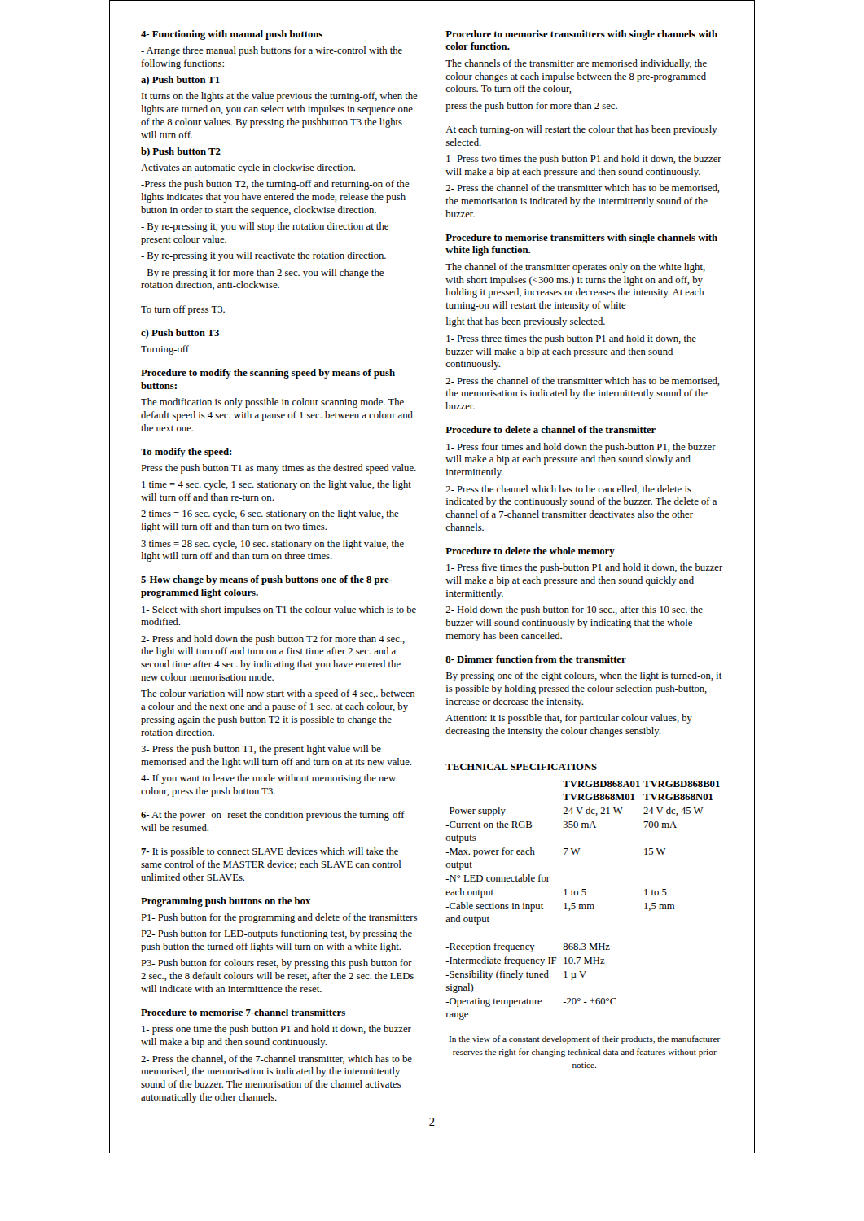4- Functioning with manual push buttons
- Arrange three manual push buttons for a wire-control with the following functions:
a) Push button T1
It turns on the lights at the value previous the turning-off, when the lights are turned on, you can select with impulses in sequence one of the 8 colour values. By pressing the pushbutton T3 the lights will turn off.
b) Push button T2
Activates an automatic cycle in clockwise direction.
-Press the push button T2, the turning-off and returning-on of the lights indicates that you have entered the mode, release the push button in order to start the sequence, clockwise direction.
- By re-pressing it, you will stop the rotation direction at the present colour value.
- By re-pressing it you will reactivate the rotation direction.
- By re-pressing it for more than 2 sec. you will change the rotation direction, anti-clockwise.
To turn off press T3.
c) Push button T3
Turning-off
Procedure to modify the scanning speed by means of push buttons:
The modification is only possible in colour scanning mode. The default speed is 4 sec. with a pause of 1 sec. between a colour and the next one.
To modify the speed:
Press the push button T1 as many times as the desired speed value.
1 time = 4 sec. cycle, 1 sec. stationary on the light value, the light will turn off and than re-turn on.
2 times = 16 sec. cycle, 6 sec. stationary on the light value, the light will turn off and than turn on two times.
3 times = 28 sec. cycle, 10 sec. stationary on the light value, the light will turn off and than turn on three times.
5-How change by means of push buttons one of the 8 pre-programmed light colours.
1- Select with short impulses on T1 the colour value which is to be modified.
2- Press and hold down the push button T2 for more than 4 sec., the light will turn off and turn on a first time after 2 sec. and a second time after 4 sec. by indicating that you have entered the new colour memorisation mode.
The colour variation will now start with a speed of 4 sec,. between a colour and the next one and a pause of 1 sec. at each colour, by pressing again the push button T2 it is possible to change the rotation direction.
3- Press the push button T1, the present light value will be memorised and the light will turn off and turn on at its new value.
4- If you want to leave the mode without memorising the new colour, press the push button T3.
6- At the power- on- reset the condition previous the turning-off will be resumed.
7- It is possible to connect SLAVE devices which will take the same control of the MASTER device; each SLAVE can control unlimited other SLAVEs.
Programming push buttons on the box
P1- Push button for the programming and delete of the transmitters
P2- Push button for LED-outputs functioning test, by pressing the push button the turned off lights will turn on with a white light.
P3- Push button for colours reset, by pressing this push button for 2 sec., the 8 default colours will be reset, after the 2 sec. the LEDs will indicate with an intermittence the reset.
Procedure to memorise 7-channel transmitters
1- press one time the push button P1 and hold it down, the buzzer will make a bip and then sound continuously.
2- Press the channel, of the 7-channel transmitter, which has to be memorised, the memorisation is indicated by the intermittently sound of the buzzer. The memorisation of the channel activates automatically the other channels.
Procedure to memorise transmitters with single channels with color function.
The channels of the transmitter are memorised individually, the colour changes at each impulse between the 8 pre-programmed colours. To turn off the colour,
press the push button for more than 2 sec.
At each turning-on will restart the colour that has been previously selected.
1- Press two times the push button P1 and hold it down, the buzzer will make a bip at each pressure and then sound continuously.
2- Press the channel of the transmitter which has to be memorised, the memorisation is indicated by the intermittently sound of the buzzer.
Procedure to memorise transmitters with single channels with white ligh function.
The channel of the transmitter operates only on the white light, with short impulses (<300 ms.) it turns the light on and off, by holding it pressed, increases or decreases the intensity. At each turning-on will restart the intensity of white
light that has been previously selected.
1- Press three times the push button P1 and hold it down, the buzzer will make a bip at each pressure and then sound continuously.
2- Press the channel of the transmitter which has to be memorised, the memorisation is indicated by the intermittently sound of the buzzer.
Procedure to delete a channel of the transmitter
1- Press four times and hold down the push-button P1, the buzzer will make a bip at each pressure and then sound slowly and intermittently.
2- Press the channel which has to be cancelled, the delete is indicated by the continuously sound of the buzzer. The delete of a channel of a 7-channel transmitter deactivates also the other channels.
Procedure to delete the whole memory
1- Press five times the push-button P1 and hold it down, the buzzer will make a bip at each pressure and then sound quickly and intermittently.
2- Hold down the push button for 10 sec., after this 10 sec. the buzzer will sound continuously by indicating that the whole memory has been cancelled.
8- Dimmer function from the transmitter
By pressing one of the eight colours, when the light is turned-on, it is possible by holding pressed the colour selection push-button, increase or decrease the intensity.
Attention: it is possible that, for particular colour values, by decreasing the intensity the colour changes sensibly.
TECHNICAL SPECIFICATIONS
| | TVRGBD868A01 TVRGB868M01 | TVRGBD868B01 TVRGB868N01 |
| -Power supply | 24 V dc, 21 W | 24 V dc, 45 W |
| -Current on the RGB outputs | 350 mA | 700 mA |
| -Max. power for each output | 7 W | 15 W |
| -N° LED connectable for | | |
| each output | 1 to 5 | 1 to 5 |
| -Cable sections in input and output | 1,5 mm | 1,5 mm |
| -Reception frequency | 868.3 MHz | |
| -Intermediate frequency IF | 10.7 MHz | |
| -Sensibility (finely tuned signal) | 1 µ V | |
| -Operating temperature range | -20° - +60°C | |
In the view of a constant development of their products, the manufacturer reserves the right for changing technical data and features without prior notice.
2